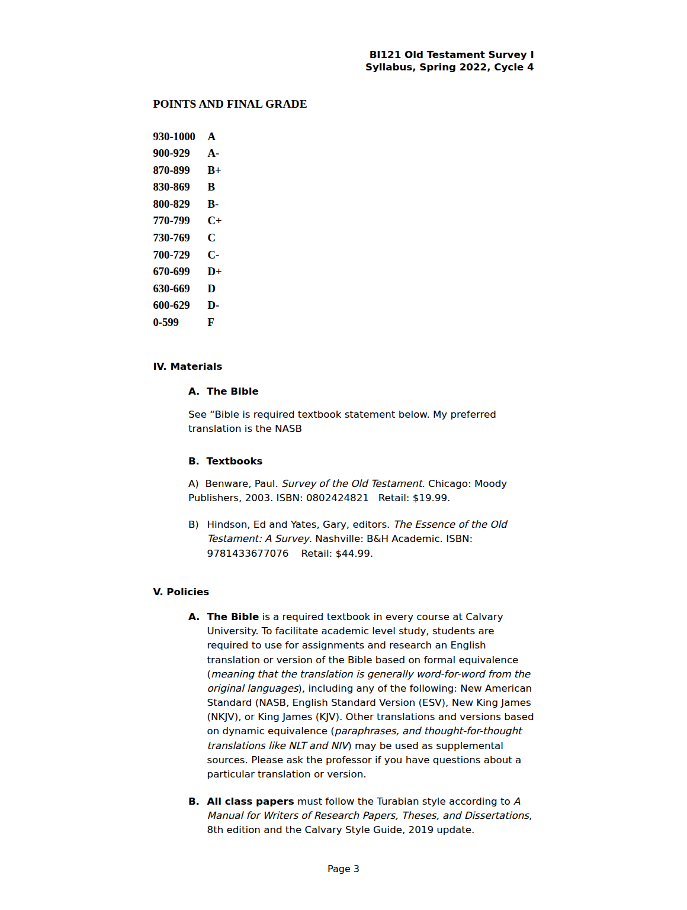BI121 Old Testament Survey I
Syllabus, Spring 2022, Cycle 4
POINTS AND FINAL GRADE
| 930-1000 | A |
| 900-929 | A- |
| 870-899 | B+ |
| 830-869 | B |
| 800-829 | B- |
| 770-799 | C+ |
| 730-769 | C |
| 700-729 | C- |
| 670-699 | D+ |
| 630-669 | D |
| 600-629 | D- |
| 0-599 | F |
IV. Materials
A. The Bible
See “Bible is required textbook statement below. My preferred translation is the NASB
B. Textbooks
A) Benware, Paul. Survey of the Old Testament. Chicago: Moody Publishers, 2003. ISBN: 0802424821 Retail: $19.99.
B) Hindson, Ed and Yates, Gary, editors. The Essence of the Old Testament: A Survey. Nashville: B&H Academic. ISBN: 9781433677076 Retail: $44.99.
V. Policies
A. The Bible is a required textbook in every course at Calvary University. To facilitate academic level study, students are required to use for assignments and research an English translation or version of the Bible based on formal equivalence (meaning that the translation is generally word-for-word from the original languages), including any of the following: New American Standard (NASB, English Standard Version (ESV), New King James (NKJV), or King James (KJV). Other translations and versions based on dynamic equivalence (paraphrases, and thought-for-thought translations like NLT and NIV) may be used as supplemental sources. Please ask the professor if you have questions about a particular translation or version.
B. All class papers must follow the Turabian style according to A Manual for Writers of Research Papers, Theses, and Dissertations, 8th edition and the Calvary Style Guide, 2019 update.
Page 3